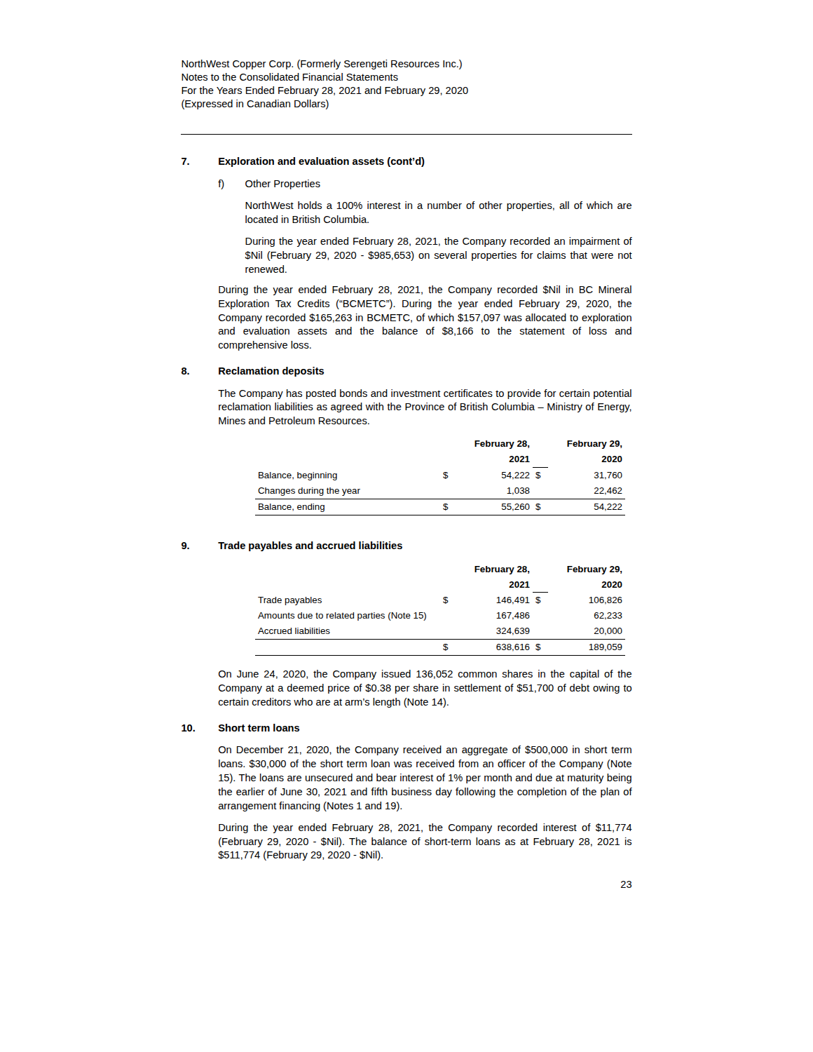NorthWest Copper Corp. (Formerly Serengeti Resources Inc.)
Notes to the Consolidated Financial Statements
For the Years Ended February 28, 2021 and February 29, 2020
(Expressed in Canadian Dollars)
7.
Exploration and evaluation assets (cont’d)
f)
Other Properties
NorthWest holds a 100% interest in a number of other properties, all of which are located in British Columbia.
During the year ended February 28, 2021, the Company recorded an impairment of $Nil (February 29, 2020 - $985,653) on several properties for claims that were not renewed.
During the year ended February 28, 2021, the Company recorded $Nil in BC Mineral Exploration Tax Credits (“BCMETC”). During the year ended February 29, 2020, the Company recorded $165,263 in BCMETC, of which $157,097 was allocated to exploration and evaluation assets and the balance of $8,166 to the statement of loss and comprehensive loss.
8.
Reclamation deposits
The Company has posted bonds and investment certificates to provide for certain potential reclamation liabilities as agreed with the Province of British Columbia – Ministry of Energy, Mines and Petroleum Resources.
| | | February 28, | | February 29, |
| | | 2021 | | 2020 |
| Balance, beginning | $ | 54,222 | $ | 31,760 |
| Changes during the year | | 1,038 | | 22,462 |
| Balance, ending | $ | 55,260 | $ | 54,222 |
9.
Trade payables and accrued liabilities
| | | February 28, | | February 29, |
| | | 2021 | | 2020 |
| Trade payables | $ | 146,491 | $ | 106,826 |
| Amounts due to related parties (Note 15) | | 167,486 | | 62,233 |
| Accrued liabilities | | 324,639 | | 20,000 |
| | $ | 638,616 | $ | 189,059 |
On June 24, 2020, the Company issued 136,052 common shares in the capital of the Company at a deemed price of $0.38 per share in settlement of $51,700 of debt owing to certain creditors who are at arm’s length (Note 14).
10.
Short term loans
On December 21, 2020, the Company received an aggregate of $500,000 in short term loans. $30,000 of the short term loan was received from an officer of the Company (Note 15). The loans are unsecured and bear interest of 1% per month and due at maturity being the earlier of June 30, 2021 and fifth business day following the completion of the plan of arrangement financing (Notes 1 and 19).
During the year ended February 28, 2021, the Company recorded interest of $11,774 (February 29, 2020 - $Nil). The balance of short-term loans as at February 28, 2021 is $511,774 (February 29, 2020 - $Nil).
23